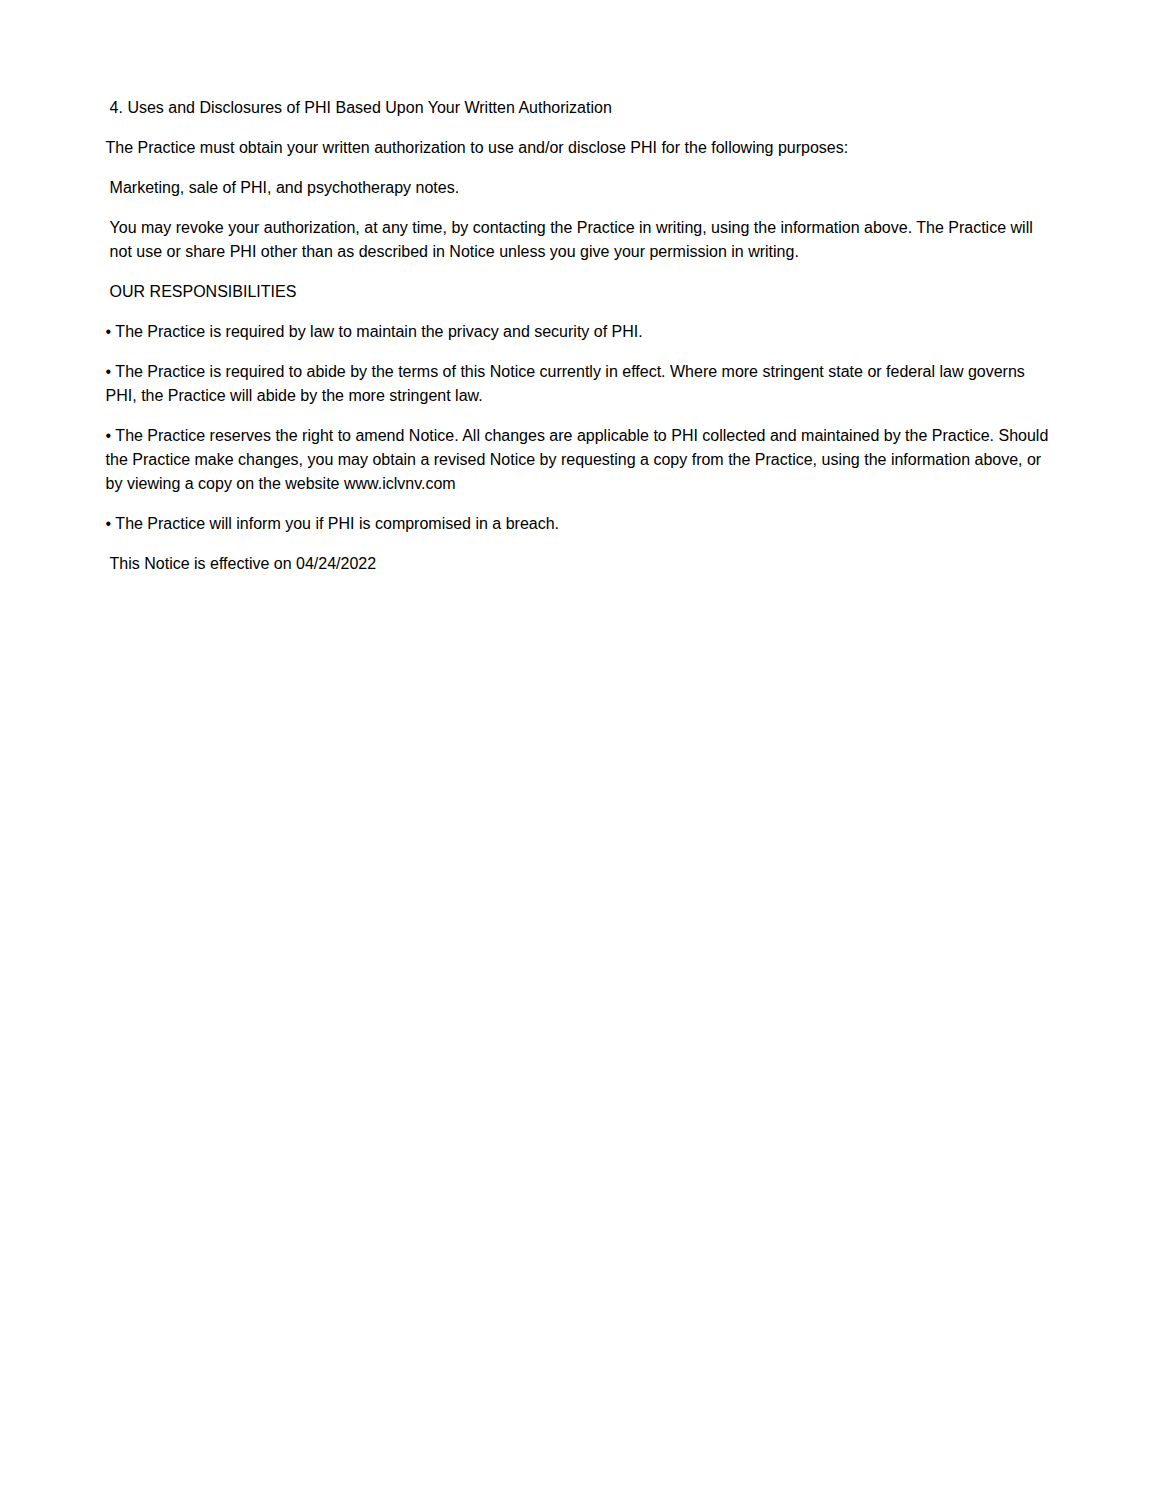4. Uses and Disclosures of PHI Based Upon Your Written Authorization
The Practice must obtain your written authorization to use and/or disclose PHI for the following purposes:
Marketing, sale of PHI, and psychotherapy notes.
You may revoke your authorization, at any time, by contacting the Practice in writing, using the information above. The Practice will not use or share PHI other than as described in Notice unless you give your permission in writing.
OUR RESPONSIBILITIES
• The Practice is required by law to maintain the privacy and security of PHI.
• The Practice is required to abide by the terms of this Notice currently in effect. Where more stringent state or federal law governs PHI, the Practice will abide by the more stringent law.
• The Practice reserves the right to amend Notice. All changes are applicable to PHI collected and maintained by the Practice. Should the Practice make changes, you may obtain a revised Notice by requesting a copy from the Practice, using the information above, or by viewing a copy on the website www.iclvnv.com
• The Practice will inform you if PHI is compromised in a breach.
This Notice is effective on 04/24/2022